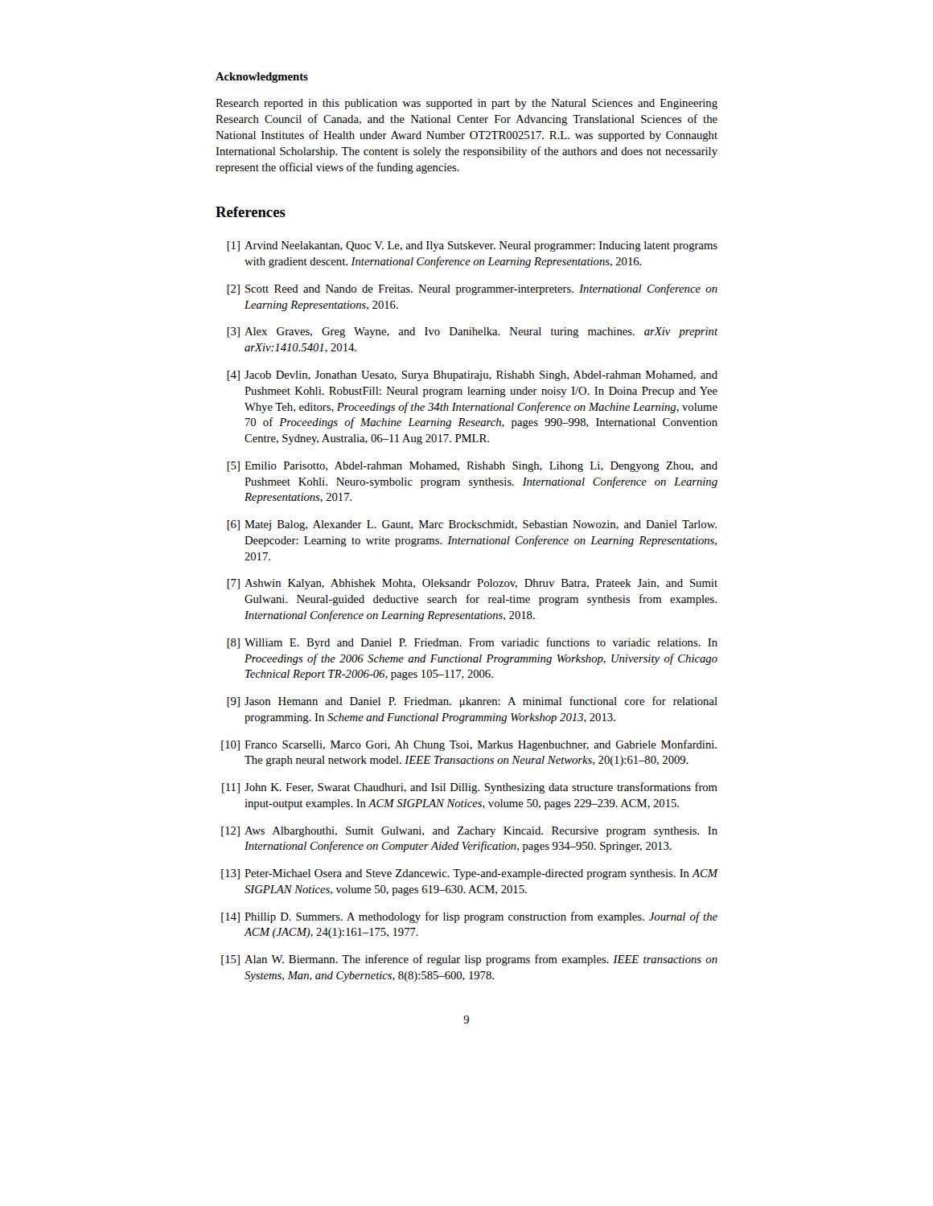Acknowledgments
Research reported in this publication was supported in part by the Natural Sciences and Engineering Research Council of Canada, and the National Center For Advancing Translational Sciences of the National Institutes of Health under Award Number OT2TR002517. R.L. was supported by Connaught International Scholarship. The content is solely the responsibility of the authors and does not necessarily represent the official views of the funding agencies.
References
Arvind Neelakantan, Quoc V. Le, and Ilya Sutskever. Neural programmer: Inducing latent programs with gradient descent. International Conference on Learning Representations, 2016.
Scott Reed and Nando de Freitas. Neural programmer-interpreters. International Conference on Learning Representations, 2016.
Alex Graves, Greg Wayne, and Ivo Danihelka. Neural turing machines. arXiv preprint arXiv:1410.5401, 2014.
Jacob Devlin, Jonathan Uesato, Surya Bhupatiraju, Rishabh Singh, Abdel-rahman Mohamed, and Pushmeet Kohli. RobustFill: Neural program learning under noisy I/O. In Doina Precup and Yee Whye Teh, editors, Proceedings of the 34th International Conference on Machine Learning, volume 70 of Proceedings of Machine Learning Research, pages 990–998, International Convention Centre, Sydney, Australia, 06–11 Aug 2017. PMLR.
Emilio Parisotto, Abdel-rahman Mohamed, Rishabh Singh, Lihong Li, Dengyong Zhou, and Pushmeet Kohli. Neuro-symbolic program synthesis. International Conference on Learning Representations, 2017.
Matej Balog, Alexander L. Gaunt, Marc Brockschmidt, Sebastian Nowozin, and Daniel Tarlow. Deepcoder: Learning to write programs. International Conference on Learning Representations, 2017.
Ashwin Kalyan, Abhishek Mohta, Oleksandr Polozov, Dhruv Batra, Prateek Jain, and Sumit Gulwani. Neural-guided deductive search for real-time program synthesis from examples. International Conference on Learning Representations, 2018.
William E. Byrd and Daniel P. Friedman. From variadic functions to variadic relations. In Proceedings of the 2006 Scheme and Functional Programming Workshop, University of Chicago Technical Report TR-2006-06, pages 105–117, 2006.
Jason Hemann and Daniel P. Friedman. μkanren: A minimal functional core for relational programming. In Scheme and Functional Programming Workshop 2013, 2013.
Franco Scarselli, Marco Gori, Ah Chung Tsoi, Markus Hagenbuchner, and Gabriele Monfardini. The graph neural network model. IEEE Transactions on Neural Networks, 20(1):61–80, 2009.
John K. Feser, Swarat Chaudhuri, and Isil Dillig. Synthesizing data structure transformations from input-output examples. In ACM SIGPLAN Notices, volume 50, pages 229–239. ACM, 2015.
Aws Albarghouthi, Sumit Gulwani, and Zachary Kincaid. Recursive program synthesis. In International Conference on Computer Aided Verification, pages 934–950. Springer, 2013.
Peter-Michael Osera and Steve Zdancewic. Type-and-example-directed program synthesis. In ACM SIGPLAN Notices, volume 50, pages 619–630. ACM, 2015.
Phillip D. Summers. A methodology for lisp program construction from examples. Journal of the ACM (JACM), 24(1):161–175, 1977.
Alan W. Biermann. The inference of regular lisp programs from examples. IEEE transactions on Systems, Man, and Cybernetics, 8(8):585–600, 1978.
9